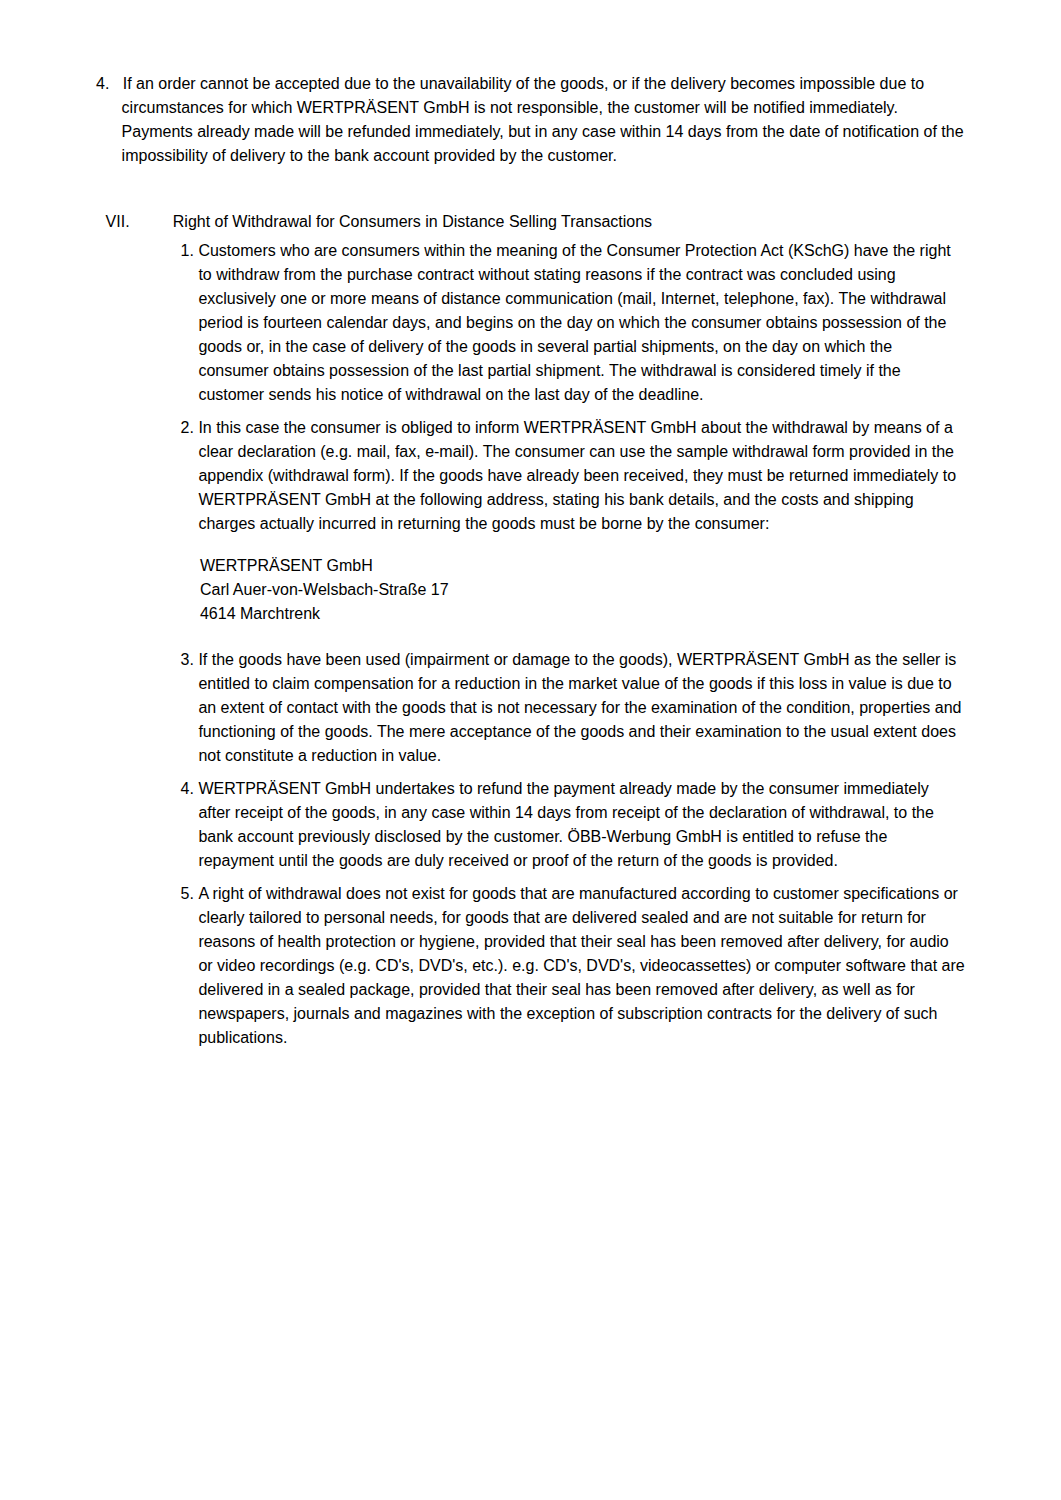4. If an order cannot be accepted due to the unavailability of the goods, or if the delivery becomes impossible due to circumstances for which WERTPRÄSENT GmbH is not responsible, the customer will be notified immediately. Payments already made will be refunded immediately, but in any case within 14 days from the date of notification of the impossibility of delivery to the bank account provided by the customer.
VII.
Right of Withdrawal for Consumers in Distance Selling Transactions
Customers who are consumers within the meaning of the Consumer Protection Act (KSchG) have the right to withdraw from the purchase contract without stating reasons if the contract was concluded using exclusively one or more means of distance communication (mail, Internet, telephone, fax). The withdrawal period is fourteen calendar days, and begins on the day on which the consumer obtains possession of the goods or, in the case of delivery of the goods in several partial shipments, on the day on which the consumer obtains possession of the last partial shipment. The withdrawal is considered timely if the customer sends his notice of withdrawal on the last day of the deadline.
In this case the consumer is obliged to inform WERTPRÄSENT GmbH about the withdrawal by means of a clear declaration (e.g. mail, fax, e-mail). The consumer can use the sample withdrawal form provided in the appendix (withdrawal form). If the goods have already been received, they must be returned immediately to WERTPRÄSENT GmbH at the following address, stating his bank details, and the costs and shipping charges actually incurred in returning the goods must be borne by the consumer:
WERTPRÄSENT GmbH
Carl Auer-von-Welsbach-Straße 17
4614 Marchtrenk
If the goods have been used (impairment or damage to the goods), WERTPRÄSENT GmbH as the seller is entitled to claim compensation for a reduction in the market value of the goods if this loss in value is due to an extent of contact with the goods that is not necessary for the examination of the condition, properties and functioning of the goods. The mere acceptance of the goods and their examination to the usual extent does not constitute a reduction in value.
WERTPRÄSENT GmbH undertakes to refund the payment already made by the consumer immediately after receipt of the goods, in any case within 14 days from receipt of the declaration of withdrawal, to the bank account previously disclosed by the customer. ÖBB-Werbung GmbH is entitled to refuse the repayment until the goods are duly received or proof of the return of the goods is provided.
A right of withdrawal does not exist for goods that are manufactured according to customer specifications or clearly tailored to personal needs, for goods that are delivered sealed and are not suitable for return for reasons of health protection or hygiene, provided that their seal has been removed after delivery, for audio or video recordings (e.g. CD's, DVD's, etc.). e.g. CD's, DVD's, videocassettes) or computer software that are delivered in a sealed package, provided that their seal has been removed after delivery, as well as for newspapers, journals and magazines with the exception of subscription contracts for the delivery of such publications.